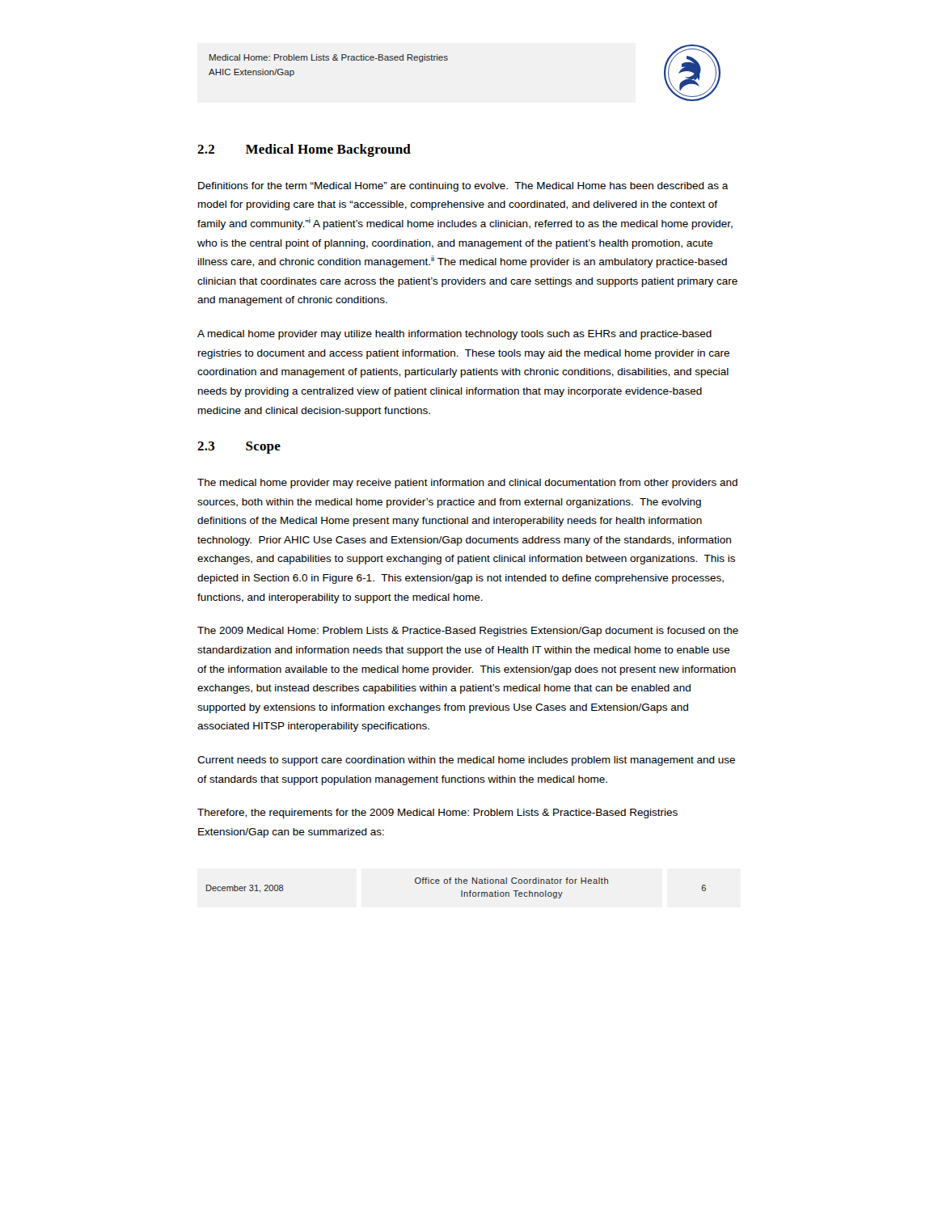Medical Home: Problem Lists & Practice-Based Registries
AHIC Extension/Gap
2.2 Medical Home Background
Definitions for the term “Medical Home” are continuing to evolve. The Medical Home has been described as a model for providing care that is “accessible, comprehensive and coordinated, and delivered in the context of family and community.”i A patient’s medical home includes a clinician, referred to as the medical home provider, who is the central point of planning, coordination, and management of the patient’s health promotion, acute illness care, and chronic condition management.ii The medical home provider is an ambulatory practice-based clinician that coordinates care across the patient’s providers and care settings and supports patient primary care and management of chronic conditions.
A medical home provider may utilize health information technology tools such as EHRs and practice-based registries to document and access patient information. These tools may aid the medical home provider in care coordination and management of patients, particularly patients with chronic conditions, disabilities, and special needs by providing a centralized view of patient clinical information that may incorporate evidence-based medicine and clinical decision-support functions.
2.3 Scope
The medical home provider may receive patient information and clinical documentation from other providers and sources, both within the medical home provider’s practice and from external organizations. The evolving definitions of the Medical Home present many functional and interoperability needs for health information technology. Prior AHIC Use Cases and Extension/Gap documents address many of the standards, information exchanges, and capabilities to support exchanging of patient clinical information between organizations. This is depicted in Section 6.0 in Figure 6-1. This extension/gap is not intended to define comprehensive processes, functions, and interoperability to support the medical home.
The 2009 Medical Home: Problem Lists & Practice-Based Registries Extension/Gap document is focused on the standardization and information needs that support the use of Health IT within the medical home to enable use of the information available to the medical home provider. This extension/gap does not present new information exchanges, but instead describes capabilities within a patient’s medical home that can be enabled and supported by extensions to information exchanges from previous Use Cases and Extension/Gaps and associated HITSP interoperability specifications.
Current needs to support care coordination within the medical home includes problem list management and use of standards that support population management functions within the medical home.
Therefore, the requirements for the 2009 Medical Home: Problem Lists & Practice-Based Registries Extension/Gap can be summarized as:
December 31, 2008
Office of the National Coordinator for Health
Information Technology
6